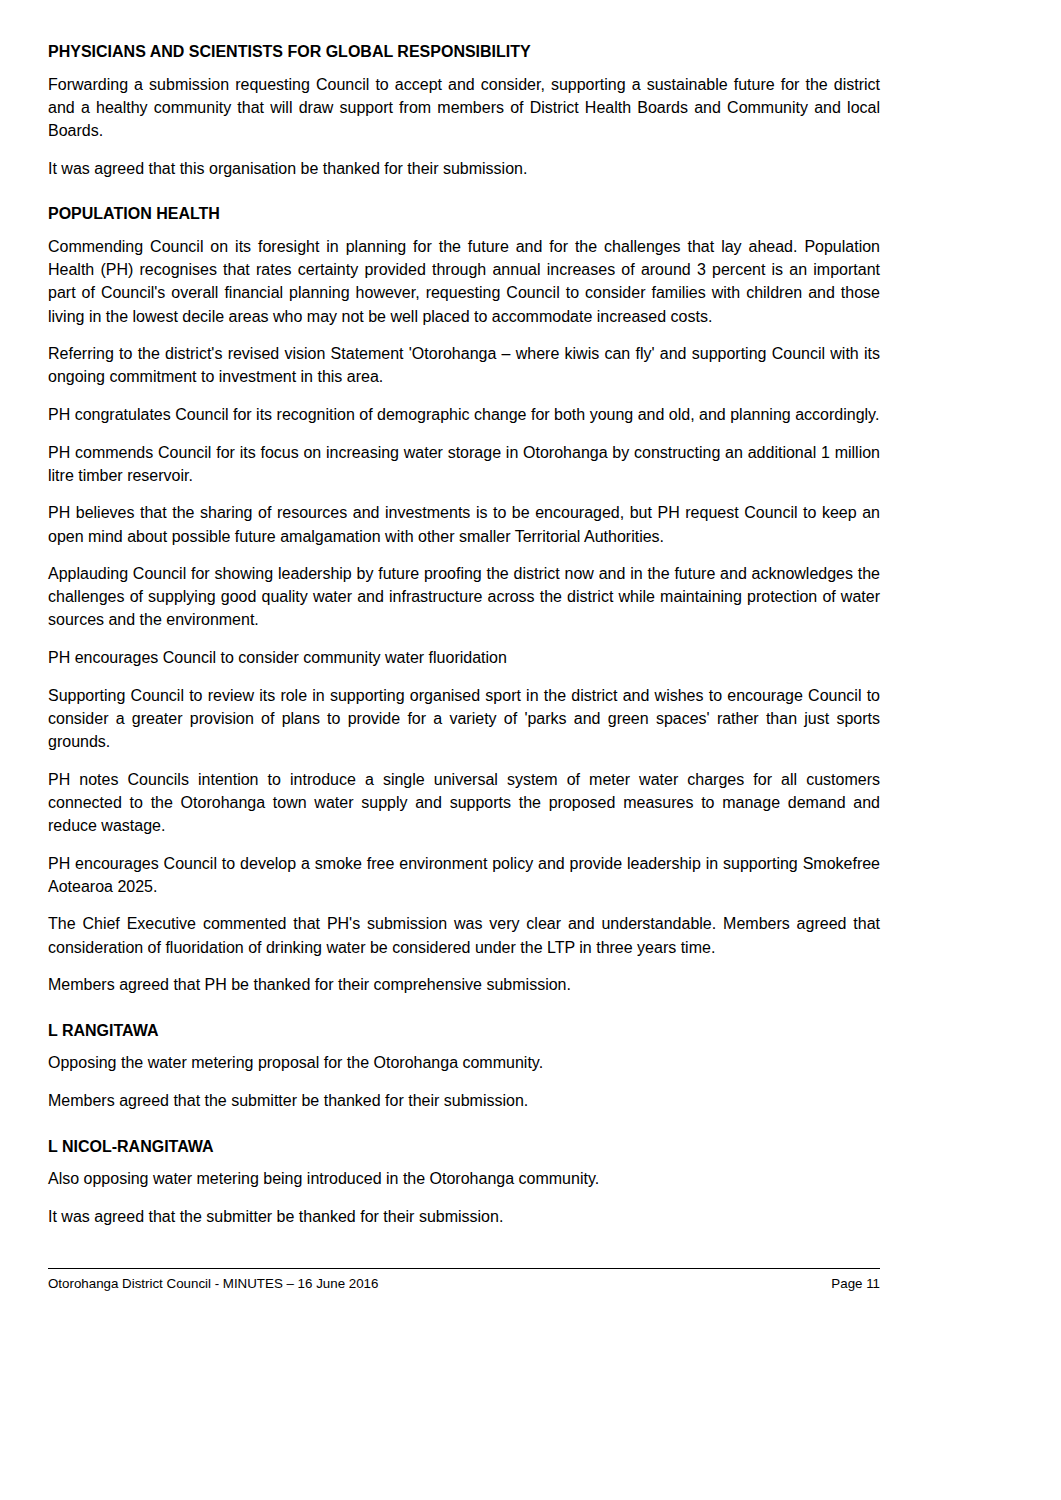Physicians and Scientists for Global Responsibility
Forwarding a submission requesting Council to accept and consider, supporting a sustainable future for the district and a healthy community that will draw support from members of District Health Boards and Community and local Boards.
It was agreed that this organisation be thanked for their submission.
Population Health
Commending Council on its foresight in planning for the future and for the challenges that lay ahead. Population Health (PH) recognises that rates certainty provided through annual increases of around 3 percent is an important part of Council's overall financial planning however, requesting Council to consider families with children and those living in the lowest decile areas who may not be well placed to accommodate increased costs.
Referring to the district's revised vision Statement 'Otorohanga – where kiwis can fly' and supporting Council with its ongoing commitment to investment in this area.
PH congratulates Council for its recognition of demographic change for both young and old, and planning accordingly.
PH commends Council for its focus on increasing water storage in Otorohanga by constructing an additional 1 million litre timber reservoir.
PH believes that the sharing of resources and investments is to be encouraged, but PH request Council to keep an open mind about possible future amalgamation with other smaller Territorial Authorities.
Applauding Council for showing leadership by future proofing the district now and in the future and acknowledges the challenges of supplying good quality water and infrastructure across the district while maintaining protection of water sources and the environment.
PH encourages Council to consider community water fluoridation
Supporting Council to review its role in supporting organised sport in the district and wishes to encourage Council to consider a greater provision of plans to provide for a variety of 'parks and green spaces' rather than just sports grounds.
PH notes Councils intention to introduce a single universal system of meter water charges for all customers connected to the Otorohanga town water supply and supports the proposed measures to manage demand and reduce wastage.
PH encourages Council to develop a smoke free environment policy and provide leadership in supporting Smokefree Aotearoa 2025.
The Chief Executive commented that PH's submission was very clear and understandable. Members agreed that consideration of fluoridation of drinking water be considered under the LTP in three years time.
Members agreed that PH be thanked for their comprehensive submission.
L Rangitawa
Opposing the water metering proposal for the Otorohanga community.
Members agreed that the submitter be thanked for their submission.
L Nicol-Rangitawa
Also opposing water metering being introduced in the Otorohanga community.
It was agreed that the submitter be thanked for their submission.
Otorohanga District Council - MINUTES – 16 June 2016 Page 11